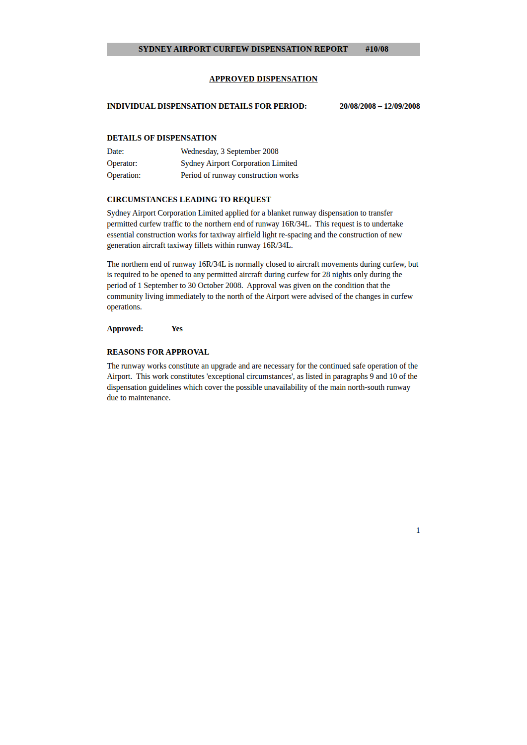SYDNEY AIRPORT CURFEW DISPENSATION REPORT #10/08
APPROVED DISPENSATION
INDIVIDUAL DISPENSATION DETAILS FOR PERIOD: 20/08/2008 – 12/09/2008
DETAILS OF DISPENSATION
| Date: | Wednesday, 3 September 2008 |
| Operator: | Sydney Airport Corporation Limited |
| Operation: | Period of runway construction works |
CIRCUMSTANCES LEADING TO REQUEST
Sydney Airport Corporation Limited applied for a blanket runway dispensation to transfer permitted curfew traffic to the northern end of runway 16R/34L. This request is to undertake essential construction works for taxiway airfield light re-spacing and the construction of new generation aircraft taxiway fillets within runway 16R/34L.
The northern end of runway 16R/34L is normally closed to aircraft movements during curfew, but is required to be opened to any permitted aircraft during curfew for 28 nights only during the period of 1 September to 30 October 2008. Approval was given on the condition that the community living immediately to the north of the Airport were advised of the changes in curfew operations.
Approved: Yes
REASONS FOR APPROVAL
The runway works constitute an upgrade and are necessary for the continued safe operation of the Airport. This work constitutes 'exceptional circumstances', as listed in paragraphs 9 and 10 of the dispensation guidelines which cover the possible unavailability of the main north-south runway due to maintenance.
1